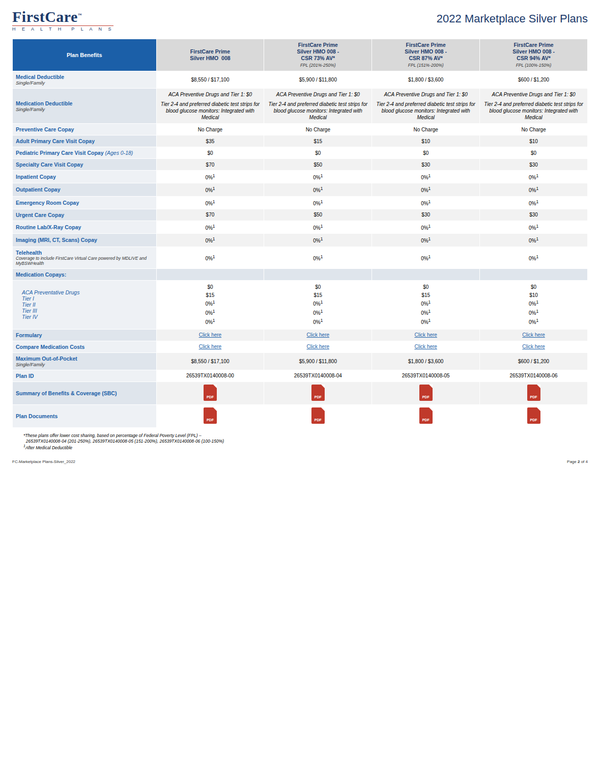First Care™
H E A L T H P L A N S
2022 Marketplace Silver Plans
| Plan Benefits | FirstCare Prime Silver HMO 008 | FirstCare Prime Silver HMO 008 - CSR 73% AV* FPL (201%-250%) | FirstCare Prime Silver HMO 008 - CSR 87% AV* FPL (151%-200%) | FirstCare Prime Silver HMO 008 - CSR 94% AV* FPL (100%-150%) |
| --- | --- | --- | --- | --- |
| Medical Deductible Single/Family | $8,550 / $17,100 | $5,900 / $11,800 | $1,800 / $3,600 | $600 / $1,200 |
| Medication Deductible Single/Family | ACA Preventive Drugs and Tier 1: $0 Tier 2-4 and preferred diabetic test strips for blood glucose monitors: Integrated with Medical | ACA Preventive Drugs and Tier 1: $0 Tier 2-4 and preferred diabetic test strips for blood glucose monitors: Integrated with Medical | ACA Preventive Drugs and Tier 1: $0 Tier 2-4 and preferred diabetic test strips for blood glucose monitors: Integrated with Medical | ACA Preventive Drugs and Tier 1: $0 Tier 2-4 and preferred diabetic test strips for blood glucose monitors: Integrated with Medical |
| Preventive Care Copay | No Charge | No Charge | No Charge | No Charge |
| Adult Primary Care Visit Copay | $35 | $15 | $10 | $10 |
| Pediatric Primary Care Visit Copay (Ages 0-18) | $0 | $0 | $0 | $0 |
| Specialty Care Visit Copay | $70 | $50 | $30 | $30 |
| Inpatient Copay | 0% 1 | 0% 1 | 0% 1 | 0% 1 |
| Outpatient Copay | 0% 1 | 0% 1 | 0% 1 | 0% 1 |
| Emergency Room Copay | 0% 1 | 0% 1 | 0% 1 | 0% 1 |
| Urgent Care Copay | $70 | $50 | $30 | $30 |
| Routine Lab/X-Ray Copay | 0% 1 | 0% 1 | 0% 1 | 0% 1 |
| Imaging (MRI, CT, Scans) Copay | 0% 1 | 0% 1 | 0% 1 | 0% 1 |
| Telehealth Coverage to include FirstCare Virtual Care powered by MDLIVE and MyBSWHealth | 0% 1 | 0% 1 | 0% 1 | 0% 1 |
| Medication Copays: | | | | |
| ACA Preventative Drugs Tier I Tier II Tier III Tier IV | $0 $15 0% 1 0% 1 0% 1 | $0 $15 0% 1 0% 1 0% 1 | $0 $15 0% 1 0% 1 0% 1 | $0 $10 0% 1 0% 1 0% 1 |
| Formulary | Click here | Click here | Click here | Click here |
| Compare Medication Costs | Click here | Click here | Click here | Click here |
| Maximum Out-of-Pocket Single/Family | $8,550 / $17,100 | $5,900 / $11,800 | $1,800 / $3,600 | $600 / $1,200 |
| Plan ID | 26539TX0140008-00 | 26539TX0140008-04 | 26539TX0140008-05 | 26539TX0140008-06 |
| Summary of Benefits & Coverage (SBC) | PDF | PDF | PDF | PDF |
| Plan Documents | PDF | PDF | PDF | PDF |
*These plans offer lower cost sharing, based on percentage of Federal Poverty Level (FPL) –
26539TX0140008-04 (201-250%), 26539TX0140008-05 (151-200%), 26539TX0140008-06 (100-150%)
1After Medical Deductible
FC-Marketplace Plans-Silver_2022
Page 2 of 4